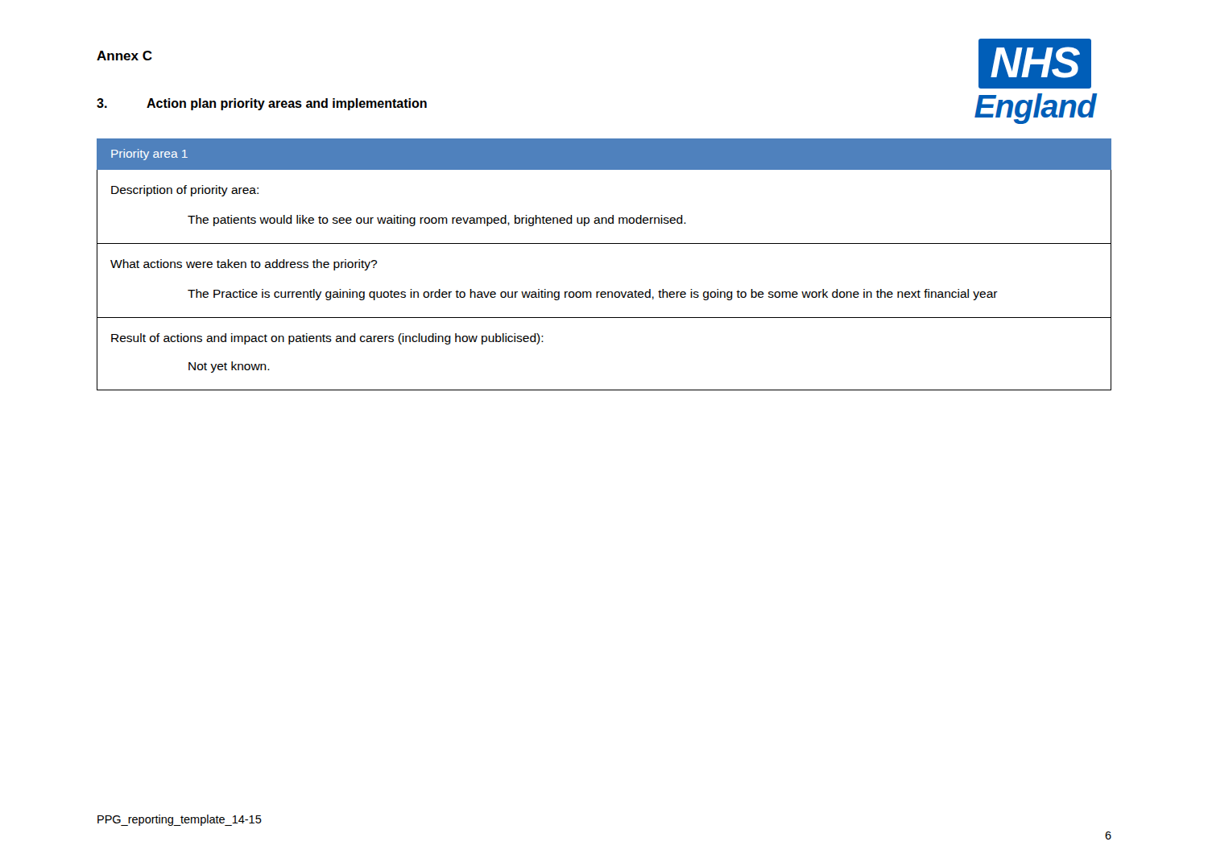NHS
England
Annex C
3. Action plan priority areas and implementation
| Priority area 1 |
| Description of priority area: The patients would like to see our waiting room revamped, brightened up and modernised. |
| What actions were taken to address the priority? The Practice is currently gaining quotes in order to have our waiting room renovated, there is going to be some work done in the next financial year |
| Result of actions and impact on patients and carers (including how publicised): Not yet known. |
PPG_reporting_template_14-15
6